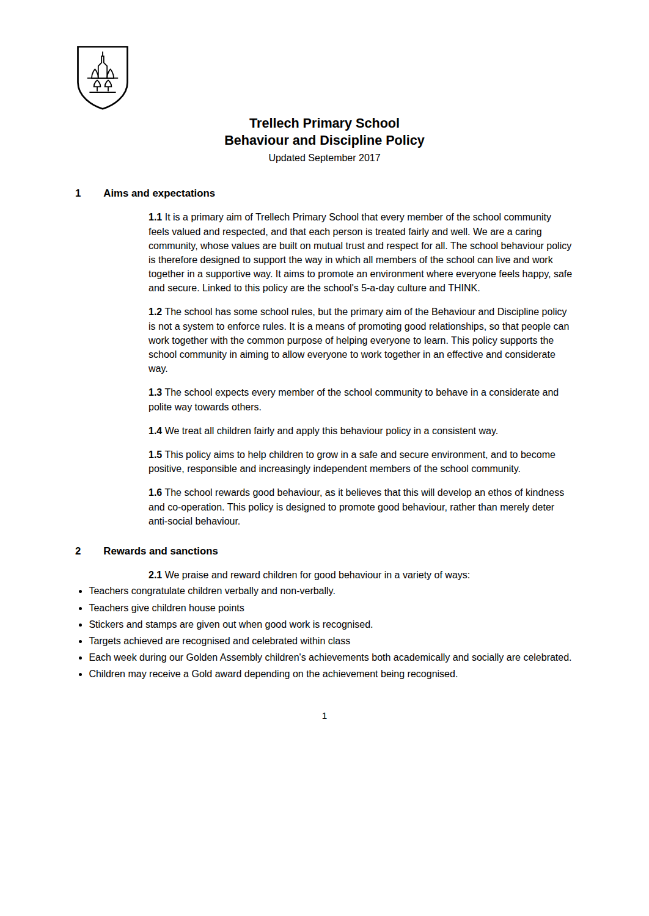Trellech Primary School
Behaviour and Discipline Policy
Updated September 2017
1 Aims and expectations
1.1 It is a primary aim of Trellech Primary School that every member of the school community feels valued and respected, and that each person is treated fairly and well. We are a caring community, whose values are built on mutual trust and respect for all. The school behaviour policy is therefore designed to support the way in which all members of the school can live and work together in a supportive way. It aims to promote an environment where everyone feels happy, safe and secure. Linked to this policy are the school's 5-a-day culture and THINK.
1.2 The school has some school rules, but the primary aim of the Behaviour and Discipline policy is not a system to enforce rules. It is a means of promoting good relationships, so that people can work together with the common purpose of helping everyone to learn. This policy supports the school community in aiming to allow everyone to work together in an effective and considerate way.
1.3 The school expects every member of the school community to behave in a considerate and polite way towards others.
1.4 We treat all children fairly and apply this behaviour policy in a consistent way.
1.5 This policy aims to help children to grow in a safe and secure environment, and to become positive, responsible and increasingly independent members of the school community.
1.6 The school rewards good behaviour, as it believes that this will develop an ethos of kindness and co-operation. This policy is designed to promote good behaviour, rather than merely deter anti-social behaviour.
2 Rewards and sanctions
2.1 We praise and reward children for good behaviour in a variety of ways:
Teachers congratulate children verbally and non-verbally.
Teachers give children house points
Stickers and stamps are given out when good work is recognised.
Targets achieved are recognised and celebrated within class
Each week during our Golden Assembly children's achievements both academically and socially are celebrated.
Children may receive a Gold award depending on the achievement being recognised.
1